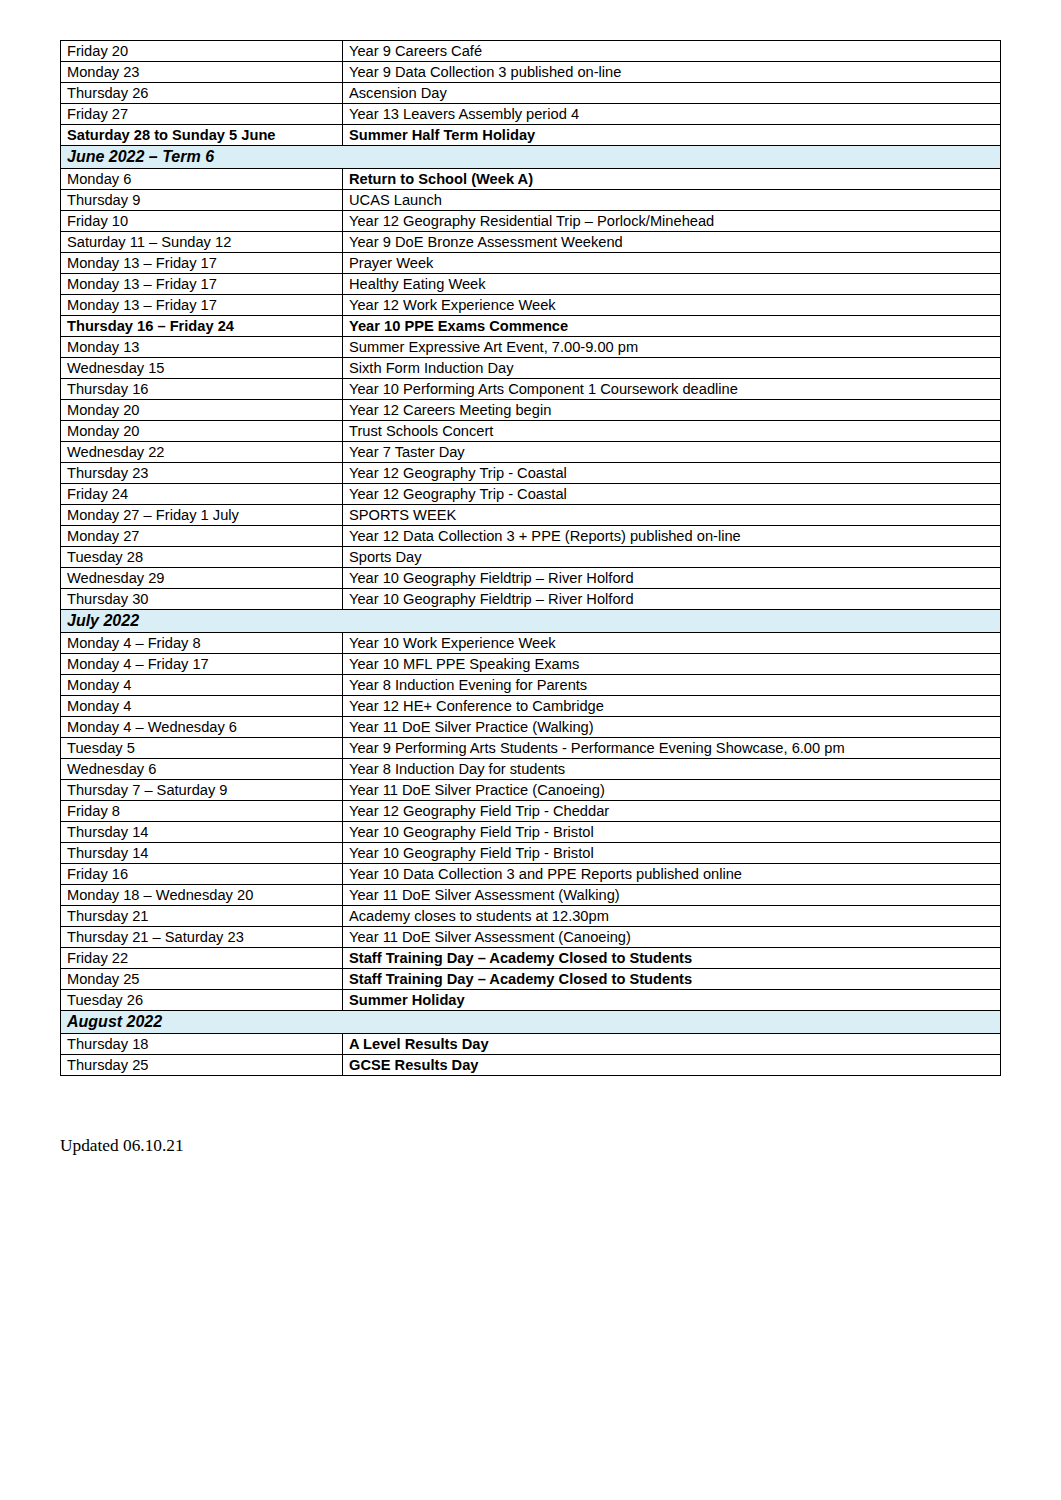| Friday 20 | Year 9 Careers Café |
| Monday 23 | Year 9 Data Collection 3 published on-line |
| Thursday 26 | Ascension Day |
| Friday 27 | Year 13 Leavers Assembly period 4 |
| Saturday 28 to Sunday 5 June | Summer Half Term Holiday |
| June 2022 – Term 6 |
| Monday 6 | Return to School (Week A) |
| Thursday 9 | UCAS Launch |
| Friday 10 | Year 12 Geography Residential Trip – Porlock/Minehead |
| Saturday 11 – Sunday 12 | Year 9 DoE Bronze Assessment Weekend |
| Monday 13 – Friday 17 | Prayer Week |
| Monday 13 – Friday 17 | Healthy Eating Week |
| Monday 13 – Friday 17 | Year 12 Work Experience Week |
| Thursday 16 – Friday 24 | Year 10 PPE Exams Commence |
| Monday 13 | Summer Expressive Art Event, 7.00-9.00 pm |
| Wednesday 15 | Sixth Form Induction Day |
| Thursday 16 | Year 10 Performing Arts Component 1 Coursework deadline |
| Monday 20 | Year 12 Careers Meeting begin |
| Monday 20 | Trust Schools Concert |
| Wednesday 22 | Year 7 Taster Day |
| Thursday 23 | Year 12 Geography Trip - Coastal |
| Friday 24 | Year 12 Geography Trip - Coastal |
| Monday 27 – Friday 1 July | SPORTS WEEK |
| Monday 27 | Year 12 Data Collection 3 + PPE (Reports) published on-line |
| Tuesday 28 | Sports Day |
| Wednesday 29 | Year 10 Geography Fieldtrip – River Holford |
| Thursday 30 | Year 10 Geography Fieldtrip – River Holford |
| July 2022 |
| Monday 4 – Friday 8 | Year 10 Work Experience Week |
| Monday 4 – Friday 17 | Year 10 MFL PPE Speaking Exams |
| Monday 4 | Year 8 Induction Evening for Parents |
| Monday 4 | Year 12 HE+ Conference to Cambridge |
| Monday 4 – Wednesday 6 | Year 11 DoE Silver Practice (Walking) |
| Tuesday 5 | Year 9 Performing Arts Students - Performance Evening Showcase, 6.00 pm |
| Wednesday 6 | Year 8 Induction Day for students |
| Thursday 7 – Saturday 9 | Year 11 DoE Silver Practice (Canoeing) |
| Friday 8 | Year 12 Geography Field Trip - Cheddar |
| Thursday 14 | Year 10 Geography Field Trip - Bristol |
| Thursday 14 | Year 10 Geography Field Trip - Bristol |
| Friday 16 | Year 10 Data Collection 3 and PPE Reports published online |
| Monday 18 – Wednesday 20 | Year 11 DoE Silver Assessment (Walking) |
| Thursday 21 | Academy closes to students at 12.30pm |
| Thursday 21 – Saturday 23 | Year 11 DoE Silver Assessment (Canoeing) |
| Friday 22 | Staff Training Day – Academy Closed to Students |
| Monday 25 | Staff Training Day – Academy Closed to Students |
| Tuesday 26 | Summer Holiday |
| August 2022 |
| Thursday 18 | A Level Results Day |
| Thursday 25 | GCSE Results Day |
Updated 06.10.21